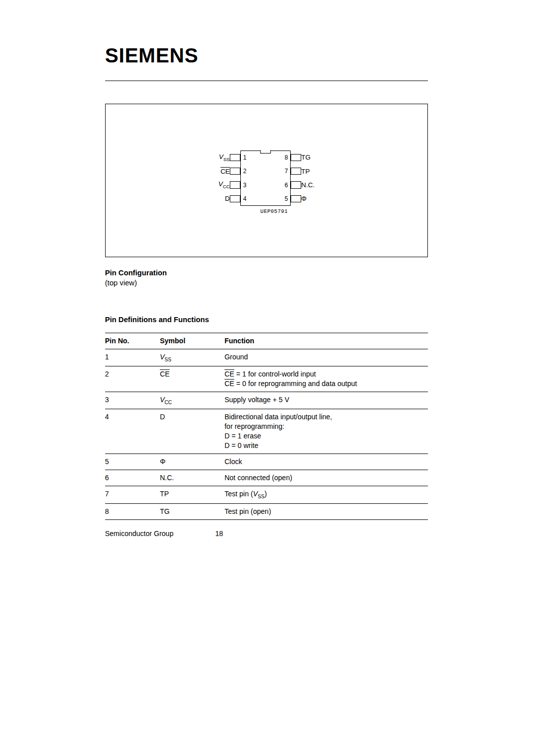SIEMENS
| V SS | | 1 8 | | TG |
| CE | | 2 7 | | TP |
| V CC | | 3 6 | | N.C. |
| D | | 4 5 | | Φ |
UEP05791
Pin Configuration
(top view)
Pin Definitions and Functions
| Pin No. | Symbol | Function |
| --- | --- | --- |
| 1 | V SS | Ground |
| 2 | CE | CE = 1 for control-world input CE = 0 for reprogramming and data output |
| 3 | V CC | Supply voltage + 5 V |
| 4 | D | Bidirectional data input/output line, for reprogramming: D = 1 erase D = 0 write |
| 5 | Φ | Clock |
| 6 | N.C. | Not connected (open) |
| 7 | TP | Test pin ( V SS ) |
| 8 | TG | Test pin (open) |
Semiconductor Group18